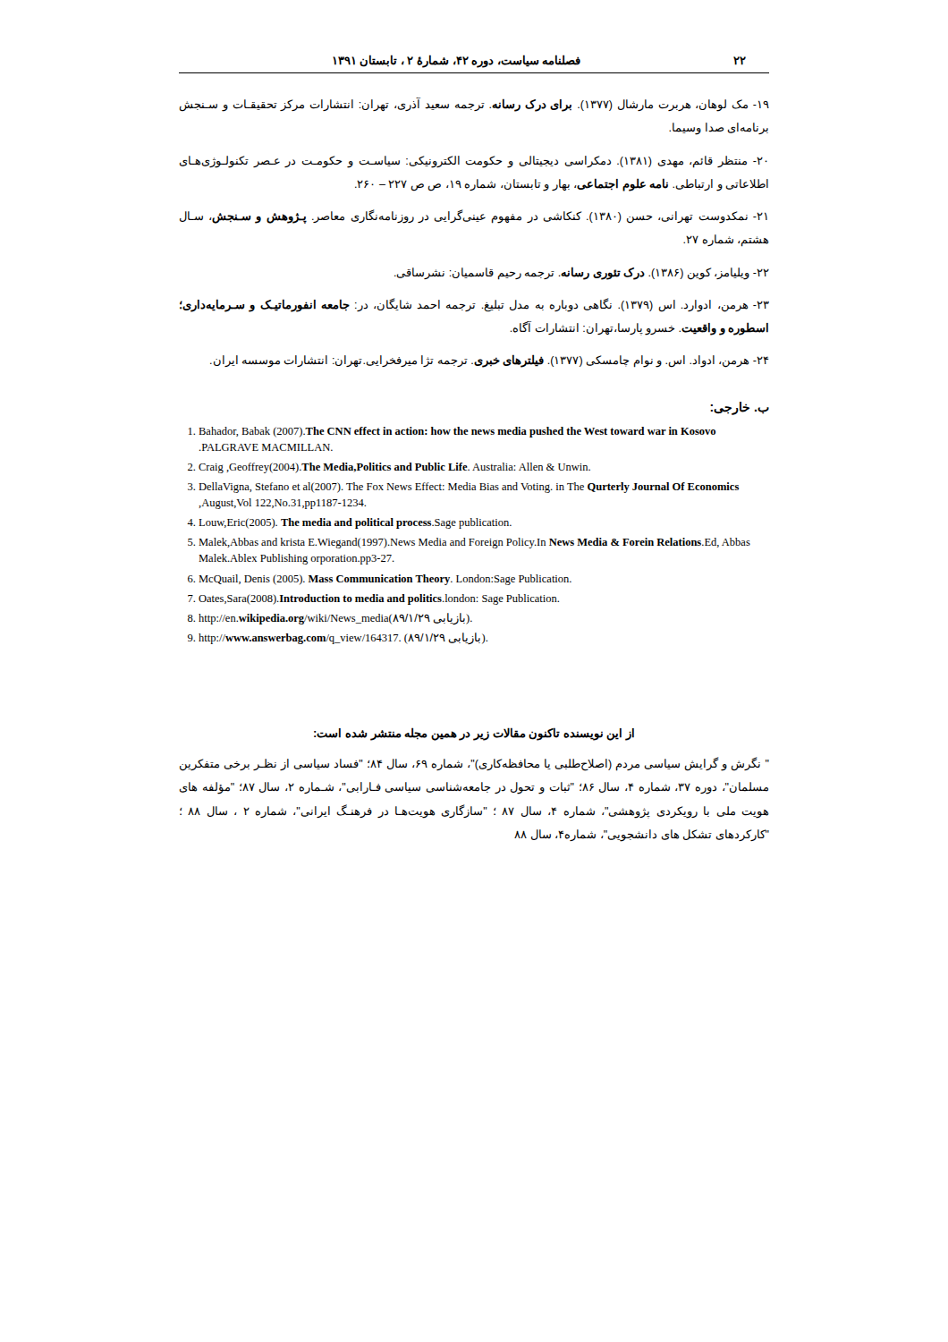۲۲
فصلنامه سیاست، دوره ۴۲، شمارهٔ ۲ ، تابستان ۱۳۹۱
۱۹- مک لوهان، هربرت مارشال (۱۳۷۷). برای درک رسانه. ترجمه سعید آذری، تهران: انتشارات مرکز تحقیقـات و سـنجش برنامه‌ای صدا وسیما.
۲۰- منتظر قائم، مهدی (۱۳۸۱). دمکراسی دیجیتالی و حکومت الکترونیکی: سیاسـت و حکومـت در عـصر تکنولـوژی‌هـای اطلاعاتی و ارتباطی. نامه علوم اجتماعی، بهار و تابستان، شماره ۱۹، ص ص ۲۲۷ – ۲۶۰.
۲۱- نمکدوست تهرانی، حسن (۱۳۸۰). کنکاشی در مفهوم عینی‌گرایی در روزنامه‌نگاری معاصر. پـژوهش و سـنجش، سـال هشتم، شماره ۲۷.
۲۲- ویلیامز، کوین (۱۳۸۶). درک تئوری رسانه. ترجمه رحیم قاسمیان: نشرساقی.
۲۳- هرمن، ادوارد. اس (۱۳۷۹). نگاهی دوباره به مدل تبلیغ. ترجمه احمد شایگان، در: جامعه انفورماتیـک و سـرمایه‌داری؛ اسطوره و واقعیت. خسرو پارسا،تهران: انتشارات آگاه.
۲۴- هرمن، ادواد. اس. و نوام چامسکی (۱۳۷۷). فیلترهای خبری. ترجمه تژا میرفخرایی.تهران: انتشارات موسسه ایران.
ب. خارجی:
Bahador, Babak (2007).The CNN effect in action: how the news media pushed the West toward war in Kosovo .PALGRAVE MACMILLAN.
Craig ,Geoffrey(2004).The Media,Politics and Public Life. Australia: Allen & Unwin.
DellaVigna, Stefano et al(2007). The Fox News Effect: Media Bias and Voting. in The Qurterly Journal Of Economics ,August,Vol 122,No.31,pp1187-1234.
Louw,Eric(2005). The media and political process.Sage publication.
Malek,Abbas and krista E.Wiegand(1997).News Media and Foreign Policy.In News Media & Forein Relations.Ed, Abbas Malek.Ablex Publishing orporation.pp3-27.
McQuail, Denis (2005). Mass Communication Theory. London:Sage Publication.
Oates,Sara(2008).Introduction to media and politics.london: Sage Publication.
http://en.wikipedia.org/wiki/News_media(بازیابی ۸۹/۱/۲۹).
http://www.answerbag.com/q_view/164317. (بازیابی ۸۹/۱/۲۹).
از این نویسنده تاکنون مقالات زیر در همین مجله منتشر شده است:
" نگرش و گرایش سیاسی مردم (اصلاح‌طلبی یا محافظه‌کاری)"، شماره ۶۹، سال ۸۴؛ "فساد سیاسی از نظـر برخی متفکرین مسلمان"، دوره ۳۷، شماره ۴، سال ۸۶؛ "ثبات و تحول در جامعه‌شناسی سیاسی فـارابی"، شـماره ۲، سال ۸۷؛ "مؤلفه های هویت ملی با رویکردی پژوهشی"، شماره ۴، سال ۸۷ ؛ "سازگاری هویت‌هـا در فرهنـگ ایرانی"، شماره ۲ ، سال ۸۸ ؛ "کارکردهای تشکل های دانشجویی"، شماره۴، سال ۸۸